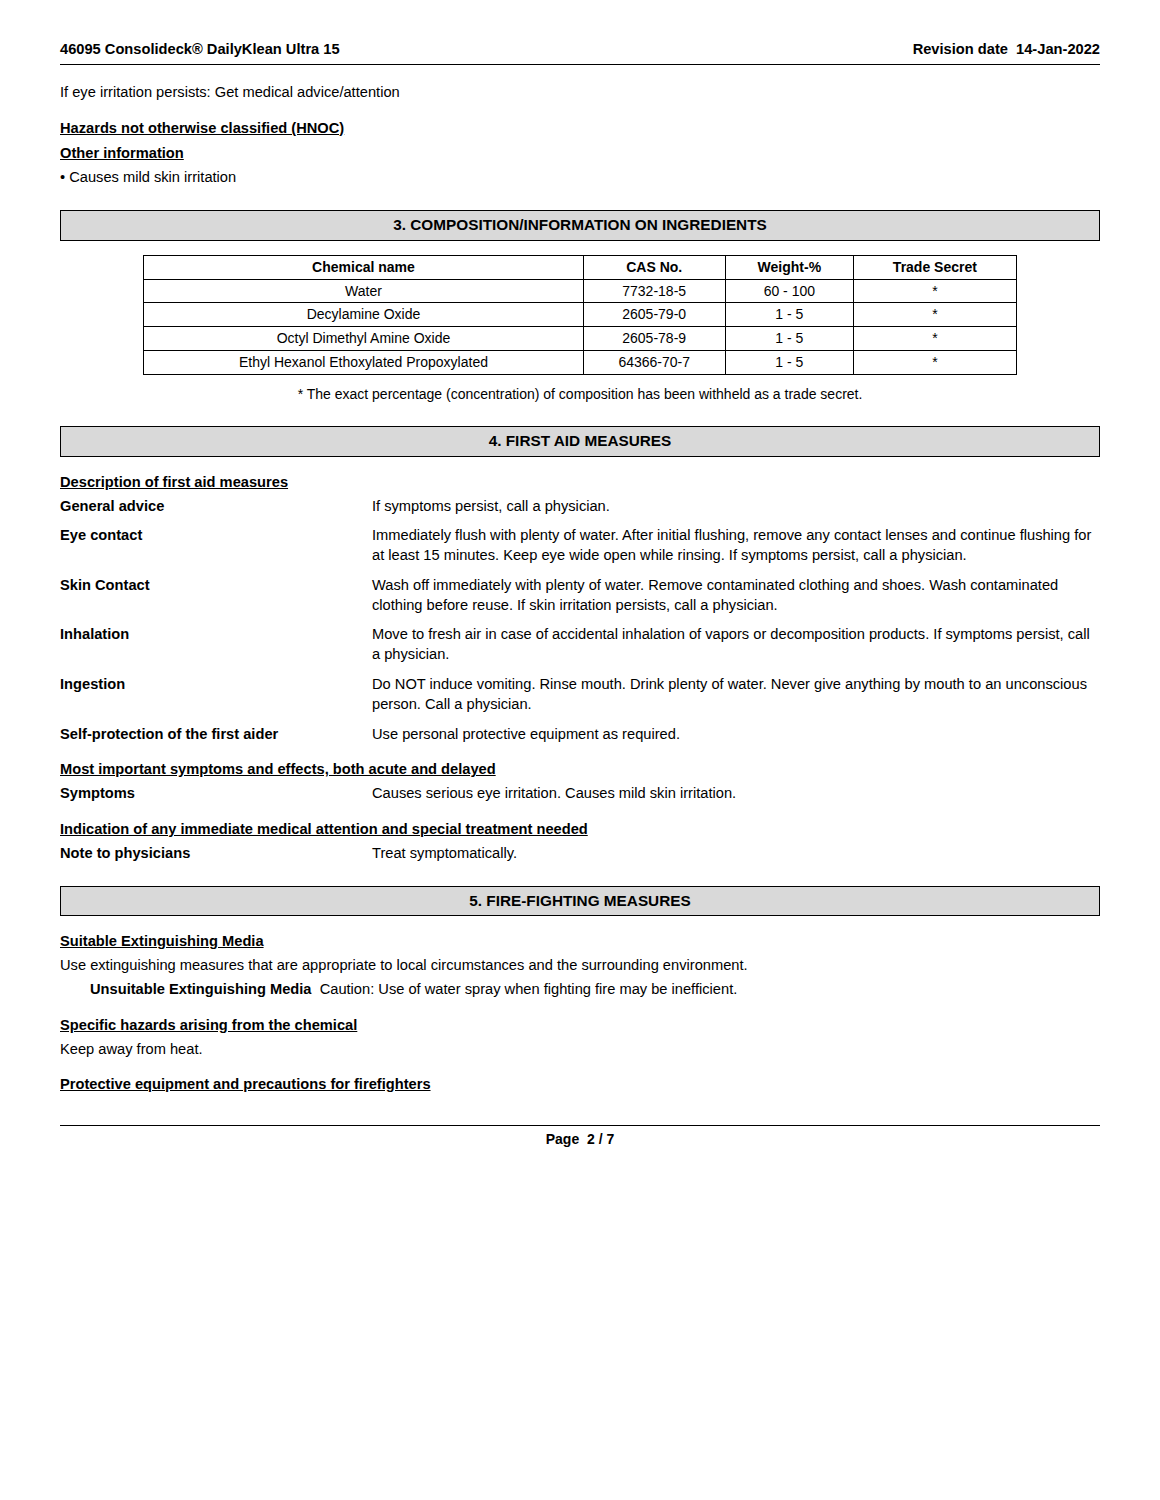46095 Consolideck® DailyKlean Ultra 15 Revision date 14-Jan-2022
If eye irritation persists: Get medical advice/attention
Hazards not otherwise classified (HNOC)
Other information
• Causes mild skin irritation
3. COMPOSITION/INFORMATION ON INGREDIENTS
| Chemical name | CAS No. | Weight-% | Trade Secret |
| --- | --- | --- | --- |
| Water | 7732-18-5 | 60 - 100 | * |
| Decylamine Oxide | 2605-79-0 | 1 - 5 | * |
| Octyl Dimethyl Amine Oxide | 2605-78-9 | 1 - 5 | * |
| Ethyl Hexanol Ethoxylated Propoxylated | 64366-70-7 | 1 - 5 | * |
* The exact percentage (concentration) of composition has been withheld as a trade secret.
4. FIRST AID MEASURES
Description of first aid measures
General advice
If symptoms persist, call a physician.
Eye contact
Immediately flush with plenty of water. After initial flushing, remove any contact lenses and continue flushing for at least 15 minutes. Keep eye wide open while rinsing. If symptoms persist, call a physician.
Skin Contact
Wash off immediately with plenty of water. Remove contaminated clothing and shoes. Wash contaminated clothing before reuse. If skin irritation persists, call a physician.
Inhalation
Move to fresh air in case of accidental inhalation of vapors or decomposition products. If symptoms persist, call a physician.
Ingestion
Do NOT induce vomiting. Rinse mouth. Drink plenty of water. Never give anything by mouth to an unconscious person. Call a physician.
Self-protection of the first aider
Use personal protective equipment as required.
Most important symptoms and effects, both acute and delayed
Symptoms
Causes serious eye irritation. Causes mild skin irritation.
Indication of any immediate medical attention and special treatment needed
Note to physicians
Treat symptomatically.
5. FIRE-FIGHTING MEASURES
Suitable Extinguishing Media
Use extinguishing measures that are appropriate to local circumstances and the surrounding environment.
Unsuitable Extinguishing Media Caution: Use of water spray when fighting fire may be inefficient.
Specific hazards arising from the chemical
Keep away from heat.
Protective equipment and precautions for firefighters
Page 2 / 7